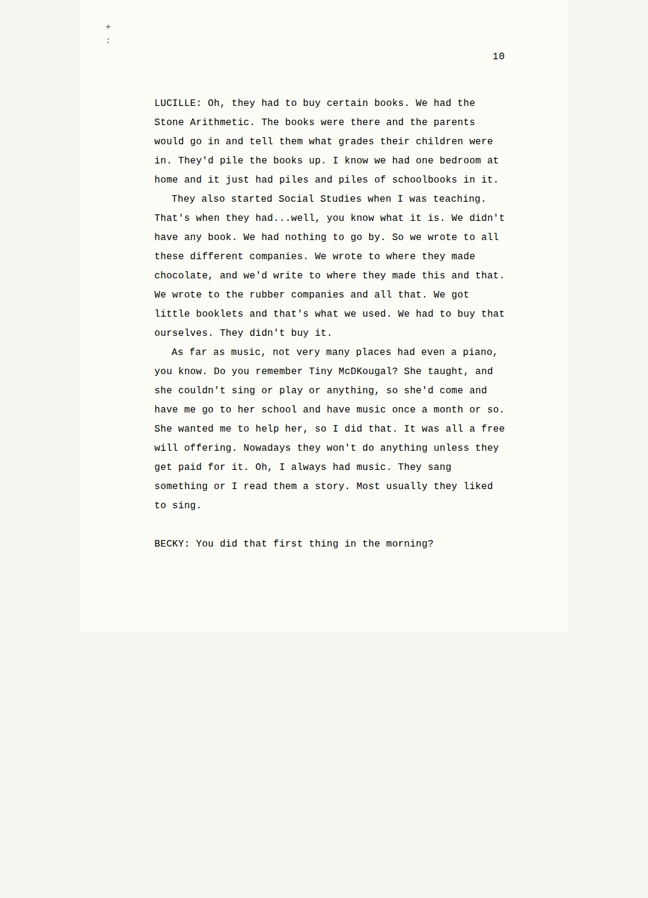+
:
10
LUCILLE: Oh, they had to buy certain books. We had the Stone Arithmetic. The books were there and the parents would go in and tell them what grades their children were in. They'd pile the books up. I know we had one bedroom at home and it just had piles and piles of schoolbooks in it.
They also started Social Studies when I was teaching. That's when they had...well, you know what it is. We didn't have any book. We had nothing to go by. So we wrote to all these different companies. We wrote to where they made chocolate, and we'd write to where they made this and that. We wrote to the rubber companies and all that. We got little booklets and that's what we used. We had to buy that ourselves. They didn't buy it.
As far as music, not very many places had even a piano, you know. Do you remember Tiny McDKougal? She taught, and she couldn't sing or play or anything, so she'd come and have me go to her school and have music once a month or so. She wanted me to help her, so I did that. It was all a free will offering. Nowadays they won't do anything unless they get paid for it. Oh, I always had music. They sang something or I read them a story. Most usually they liked to sing.
BECKY: You did that first thing in the morning?